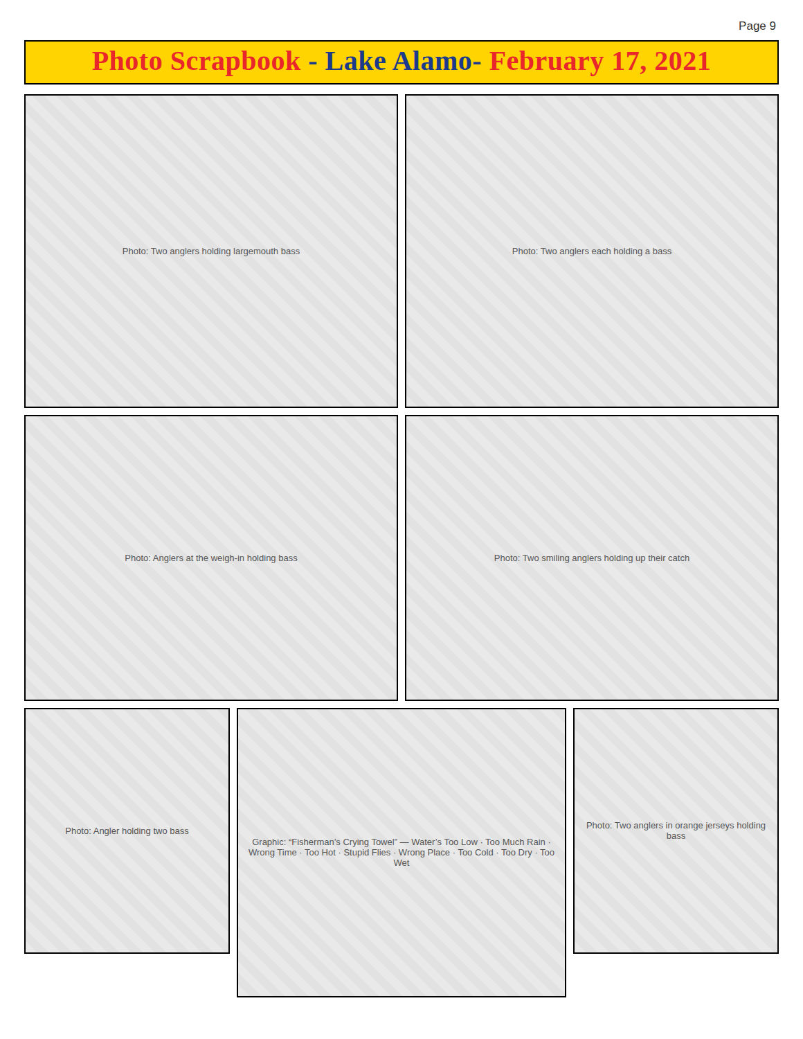Page 9
Photo Scrapbook - Lake Alamo- February 17, 2021
Photo: Two anglers holding largemouth bass
Two anglers in caps and sunglasses holding up largemouth bass in a parking lot at Lake Alamo.
Photo: Two anglers each holding a bass
Two anglers, one in a white jersey and one in a gray hoodie, each holding a bass.
Photo: Anglers at the weigh-in holding bass
Two anglers, one in a black beanie and one in a blue long-sleeve shirt, holding bass near the weigh-in area.
Photo: Two smiling anglers holding up their catch
Two smiling anglers in sunglasses, one wearing a blue tackle shirt, holding up their catch.
Photo: Angler holding two bass
Angler in a fishing jersey and cap holding two bass in the parking lot.
Graphic: “Fisherman’s Crying Towel” — Water’s Too Low · Too Much Rain · Wrong Time · Too Hot · Stupid Flies · Wrong Place · Too Cold · Too Dry · Too Wet
Novelty “Fisherman’s Crying Towel” graphic featuring a cartoon fisherman surrounded by excuses: Water’s Too Low, Too Much Rain, Wrong Time, Too Hot, Stupid Flies, Wrong Place, Too Cold, Too Dry, Too Wet.
Photo: Two anglers in orange jerseys holding bass
Two anglers in matching orange tournament jerseys holding bass.